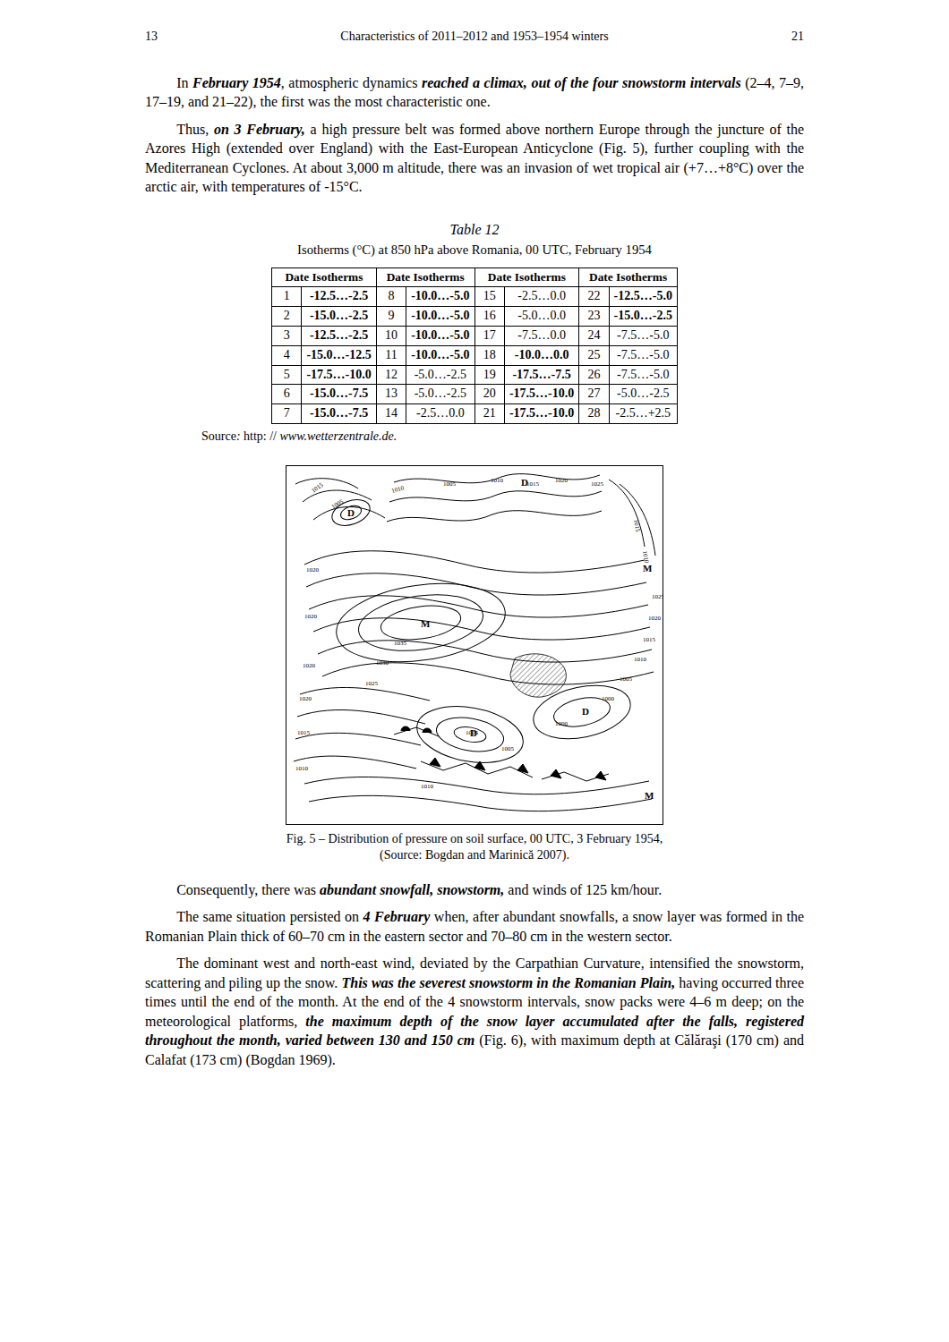13 Characteristics of 2011–2012 and 1953–1954 winters 21
In February 1954, atmospheric dynamics reached a climax, out of the four snowstorm intervals (2–4, 7–9, 17–19, and 21–22), the first was the most characteristic one.
Thus, on 3 February, a high pressure belt was formed above northern Europe through the juncture of the Azores High (extended over England) with the East-European Anticyclone (Fig. 5), further coupling with the Mediterranean Cyclones. At about 3,000 m altitude, there was an invasion of wet tropical air (+7…+8°C) over the arctic air, with temperatures of -15°C.
Table 12
Isotherms (°C) at 850 hPa above Romania, 00 UTC, February 1954
| Date Isotherms | Date Isotherms | Date Isotherms | Date Isotherms |
| --- | --- | --- | --- |
| 1 | -12.5…-2.5 | 8 | -10.0…-5.0 | 15 | -2.5…0.0 | 22 | -12.5…-5.0 |
| 2 | -15.0…-2.5 | 9 | -10.0…-5.0 | 16 | -5.0…0.0 | 23 | -15.0…-2.5 |
| 3 | -12.5…-2.5 | 10 | -10.0…-5.0 | 17 | -7.5…0.0 | 24 | -7.5…-5.0 |
| 4 | -15.0…-12.5 | 11 | -10.0…-5.0 | 18 | -10.0…0.0 | 25 | -7.5…-5.0 |
| 5 | -17.5…-10.0 | 12 | -5.0…-2.5 | 19 | -17.5…-7.5 | 26 | -7.5…-5.0 |
| 6 | -15.0…-7.5 | 13 | -5.0…-2.5 | 20 | -17.5…-10.0 | 27 | -5.0…-2.5 |
| 7 | -15.0…-7.5 | 14 | -2.5…0.0 | 21 | -17.5…-10.0 | 28 | -2.5…+2.5 |
Source: http: // www.wetterzentrale.de.
1015 1005 1010 1005 1010 1015 1020 1025 1015 1010 1020 1020 1020 1020 1015 1010 1035 1030 1025 1005 1005 1000 1000 1005 1010 1015 1020 1025 1010 D M D D D M M
Fig. 5 – Distribution of pressure on soil surface, 00 UTC, 3 February 1954,
(Source: Bogdan and Marinică 2007).
Consequently, there was abundant snowfall, snowstorm, and winds of 125 km/hour.
The same situation persisted on 4 February when, after abundant snowfalls, a snow layer was formed in the Romanian Plain thick of 60–70 cm in the eastern sector and 70–80 cm in the western sector.
The dominant west and north-east wind, deviated by the Carpathian Curvature, intensified the snowstorm, scattering and piling up the snow. This was the severest snowstorm in the Romanian Plain, having occurred three times until the end of the month. At the end of the 4 snowstorm intervals, snow packs were 4–6 m deep; on the meteorological platforms, the maximum depth of the snow layer accumulated after the falls, registered throughout the month, varied between 130 and 150 cm (Fig. 6), with maximum depth at Călăraşi (170 cm) and Calafat (173 cm) (Bogdan 1969).